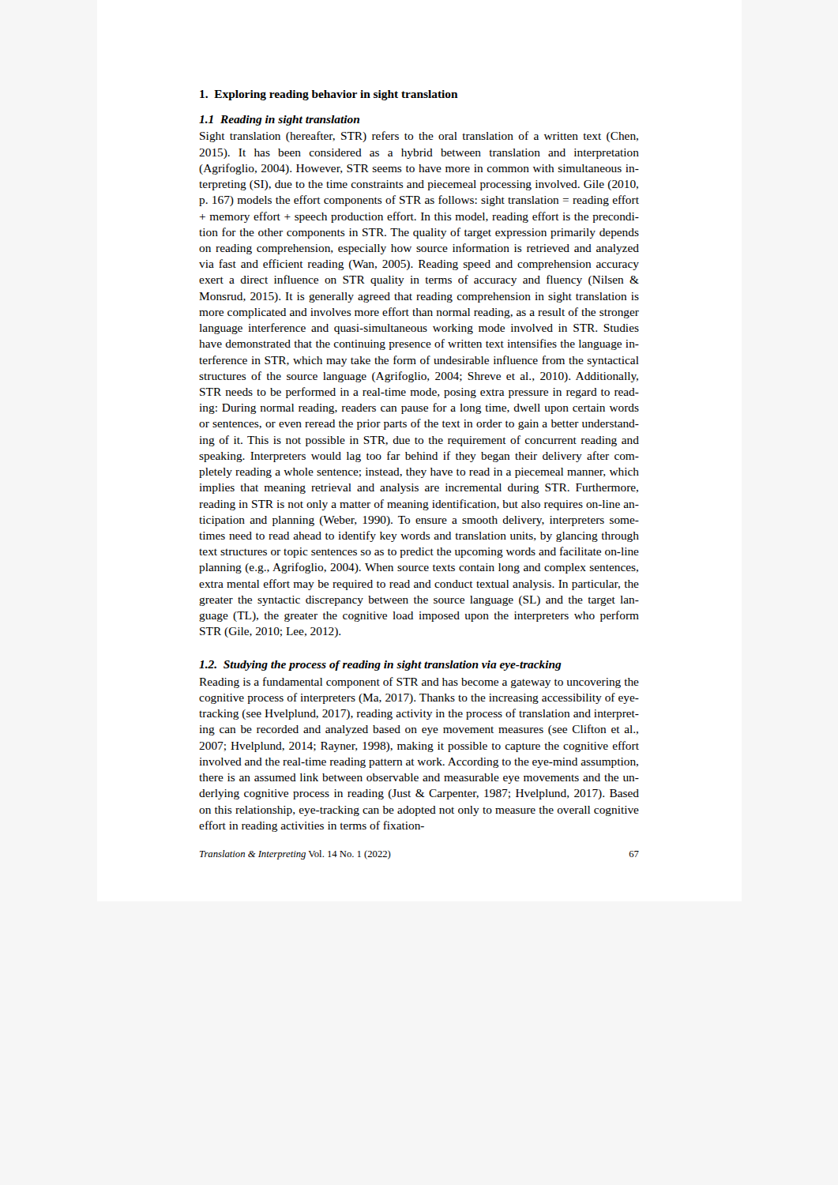1. Exploring reading behavior in sight translation
1.1 Reading in sight translation
Sight translation (hereafter, STR) refers to the oral translation of a written text (Chen, 2015). It has been considered as a hybrid between translation and interpretation (Agrifoglio, 2004). However, STR seems to have more in common with simultaneous interpreting (SI), due to the time constraints and piecemeal processing involved. Gile (2010, p. 167) models the effort components of STR as follows: sight translation = reading effort + memory effort + speech production effort. In this model, reading effort is the precondition for the other components in STR. The quality of target expression primarily depends on reading comprehension, especially how source information is retrieved and analyzed via fast and efficient reading (Wan, 2005). Reading speed and comprehension accuracy exert a direct influence on STR quality in terms of accuracy and fluency (Nilsen & Monsrud, 2015). It is generally agreed that reading comprehension in sight translation is more complicated and involves more effort than normal reading, as a result of the stronger language interference and quasi-simultaneous working mode involved in STR. Studies have demonstrated that the continuing presence of written text intensifies the language interference in STR, which may take the form of undesirable influence from the syntactical structures of the source language (Agrifoglio, 2004; Shreve et al., 2010). Additionally, STR needs to be performed in a real-time mode, posing extra pressure in regard to reading: During normal reading, readers can pause for a long time, dwell upon certain words or sentences, or even reread the prior parts of the text in order to gain a better understanding of it. This is not possible in STR, due to the requirement of concurrent reading and speaking. Interpreters would lag too far behind if they began their delivery after completely reading a whole sentence; instead, they have to read in a piecemeal manner, which implies that meaning retrieval and analysis are incremental during STR. Furthermore, reading in STR is not only a matter of meaning identification, but also requires on-line anticipation and planning (Weber, 1990). To ensure a smooth delivery, interpreters sometimes need to read ahead to identify key words and translation units, by glancing through text structures or topic sentences so as to predict the upcoming words and facilitate on-line planning (e.g., Agrifoglio, 2004). When source texts contain long and complex sentences, extra mental effort may be required to read and conduct textual analysis. In particular, the greater the syntactic discrepancy between the source language (SL) and the target language (TL), the greater the cognitive load imposed upon the interpreters who perform STR (Gile, 2010; Lee, 2012).
1.2. Studying the process of reading in sight translation via eye-tracking
Reading is a fundamental component of STR and has become a gateway to uncovering the cognitive process of interpreters (Ma, 2017). Thanks to the increasing accessibility of eye-tracking (see Hvelplund, 2017), reading activity in the process of translation and interpreting can be recorded and analyzed based on eye movement measures (see Clifton et al., 2007; Hvelplund, 2014; Rayner, 1998), making it possible to capture the cognitive effort involved and the real-time reading pattern at work. According to the eye-mind assumption, there is an assumed link between observable and measurable eye movements and the underlying cognitive process in reading (Just & Carpenter, 1987; Hvelplund, 2017). Based on this relationship, eye-tracking can be adopted not only to measure the overall cognitive effort in reading activities in terms of fixation-
Translation & Interpreting Vol. 14 No. 1 (2022) 67